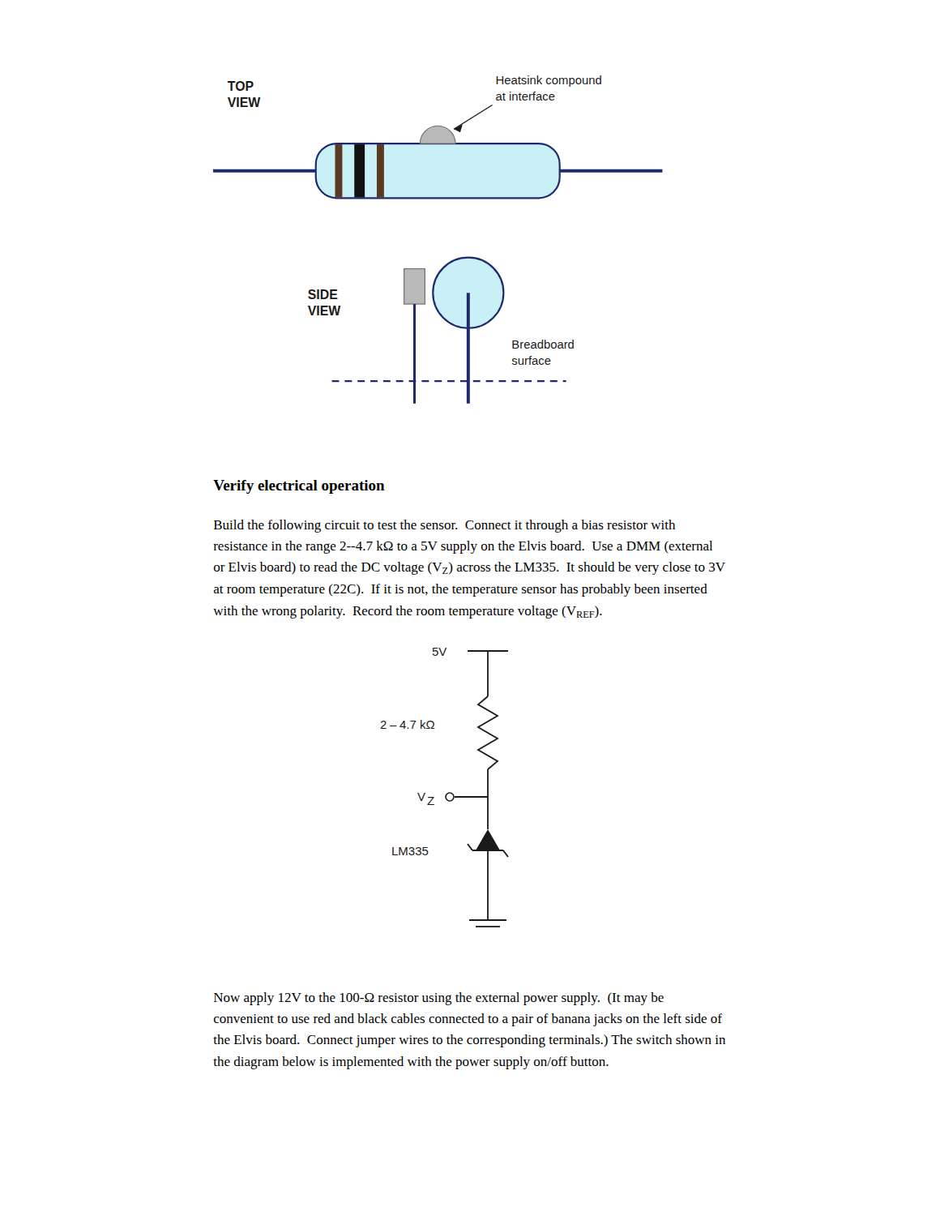TOP VIEW Heatsink compound at interface SIDE VIEW Breadboard surface
Verify electrical operation
Build the following circuit to test the sensor. Connect it through a bias resistor with resistance in the range 2--4.7 kΩ to a 5V supply on the Elvis board. Use a DMM (external or Elvis board) to read the DC voltage (VZ) across the LM335. It should be very close to 3V at room temperature (22C). If it is not, the temperature sensor has probably been inserted with the wrong polarity. Record the room temperature voltage (VREF).
5V 2 – 4.7 kΩ V Z LM335
Now apply 12V to the 100-Ω resistor using the external power supply. (It may be convenient to use red and black cables connected to a pair of banana jacks on the left side of the Elvis board. Connect jumper wires to the corresponding terminals.) The switch shown in the diagram below is implemented with the power supply on/off button.